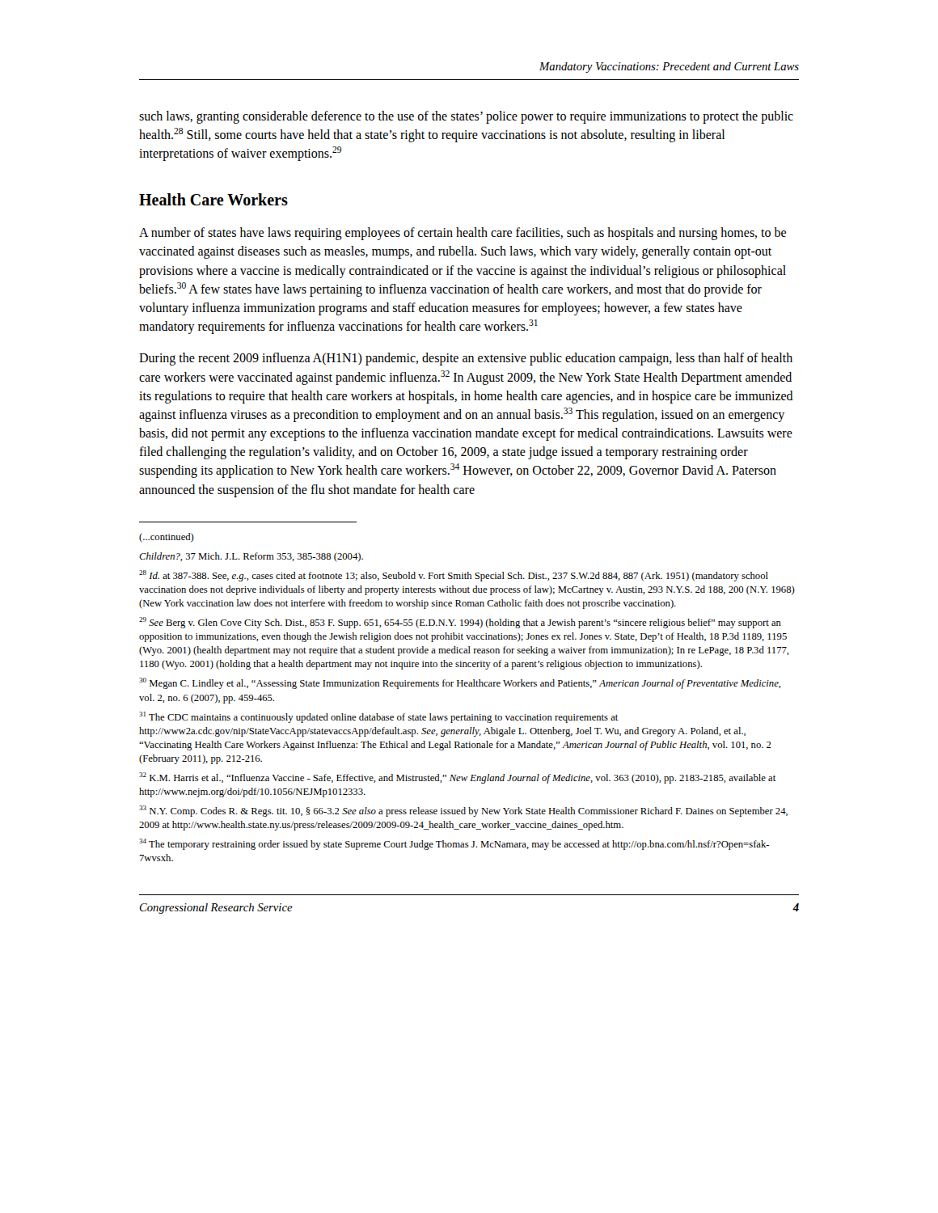Mandatory Vaccinations: Precedent and Current Laws
such laws, granting considerable deference to the use of the states’ police power to require immunizations to protect the public health.28 Still, some courts have held that a state’s right to require vaccinations is not absolute, resulting in liberal interpretations of waiver exemptions.29
Health Care Workers
A number of states have laws requiring employees of certain health care facilities, such as hospitals and nursing homes, to be vaccinated against diseases such as measles, mumps, and rubella. Such laws, which vary widely, generally contain opt-out provisions where a vaccine is medically contraindicated or if the vaccine is against the individual’s religious or philosophical beliefs.30 A few states have laws pertaining to influenza vaccination of health care workers, and most that do provide for voluntary influenza immunization programs and staff education measures for employees; however, a few states have mandatory requirements for influenza vaccinations for health care workers.31
During the recent 2009 influenza A(H1N1) pandemic, despite an extensive public education campaign, less than half of health care workers were vaccinated against pandemic influenza.32 In August 2009, the New York State Health Department amended its regulations to require that health care workers at hospitals, in home health care agencies, and in hospice care be immunized against influenza viruses as a precondition to employment and on an annual basis.33 This regulation, issued on an emergency basis, did not permit any exceptions to the influenza vaccination mandate except for medical contraindications. Lawsuits were filed challenging the regulation’s validity, and on October 16, 2009, a state judge issued a temporary restraining order suspending its application to New York health care workers.34 However, on October 22, 2009, Governor David A. Paterson announced the suspension of the flu shot mandate for health care
(...continued)
Children?, 37 Mich. J.L. Reform 353, 385-388 (2004).
28 Id. at 387-388. See, e.g., cases cited at footnote 13; also, Seubold v. Fort Smith Special Sch. Dist., 237 S.W.2d 884, 887 (Ark. 1951) (mandatory school vaccination does not deprive individuals of liberty and property interests without due process of law); McCartney v. Austin, 293 N.Y.S. 2d 188, 200 (N.Y. 1968) (New York vaccination law does not interfere with freedom to worship since Roman Catholic faith does not proscribe vaccination).
29 See Berg v. Glen Cove City Sch. Dist., 853 F. Supp. 651, 654-55 (E.D.N.Y. 1994) (holding that a Jewish parent’s “sincere religious belief” may support an opposition to immunizations, even though the Jewish religion does not prohibit vaccinations); Jones ex rel. Jones v. State, Dep’t of Health, 18 P.3d 1189, 1195 (Wyo. 2001) (health department may not require that a student provide a medical reason for seeking a waiver from immunization); In re LePage, 18 P.3d 1177, 1180 (Wyo. 2001) (holding that a health department may not inquire into the sincerity of a parent’s religious objection to immunizations).
30 Megan C. Lindley et al., “Assessing State Immunization Requirements for Healthcare Workers and Patients,” American Journal of Preventative Medicine, vol. 2, no. 6 (2007), pp. 459-465.
31 The CDC maintains a continuously updated online database of state laws pertaining to vaccination requirements at http://www2a.cdc.gov/nip/StateVaccApp/statevaccsApp/default.asp. See, generally, Abigale L. Ottenberg, Joel T. Wu, and Gregory A. Poland, et al., “Vaccinating Health Care Workers Against Influenza: The Ethical and Legal Rationale for a Mandate,” American Journal of Public Health, vol. 101, no. 2 (February 2011), pp. 212-216.
32 K.M. Harris et al., “Influenza Vaccine - Safe, Effective, and Mistrusted,” New England Journal of Medicine, vol. 363 (2010), pp. 2183-2185, available at http://www.nejm.org/doi/pdf/10.1056/NEJMp1012333.
33 N.Y. Comp. Codes R. & Regs. tit. 10, § 66-3.2 See also a press release issued by New York State Health Commissioner Richard F. Daines on September 24, 2009 at http://www.health.state.ny.us/press/releases/2009/2009-09-24_health_care_worker_vaccine_daines_oped.htm.
34 The temporary restraining order issued by state Supreme Court Judge Thomas J. McNamara, may be accessed at http://op.bna.com/hl.nsf/r?Open=sfak-7wvsxh.
Congressional Research Service 4